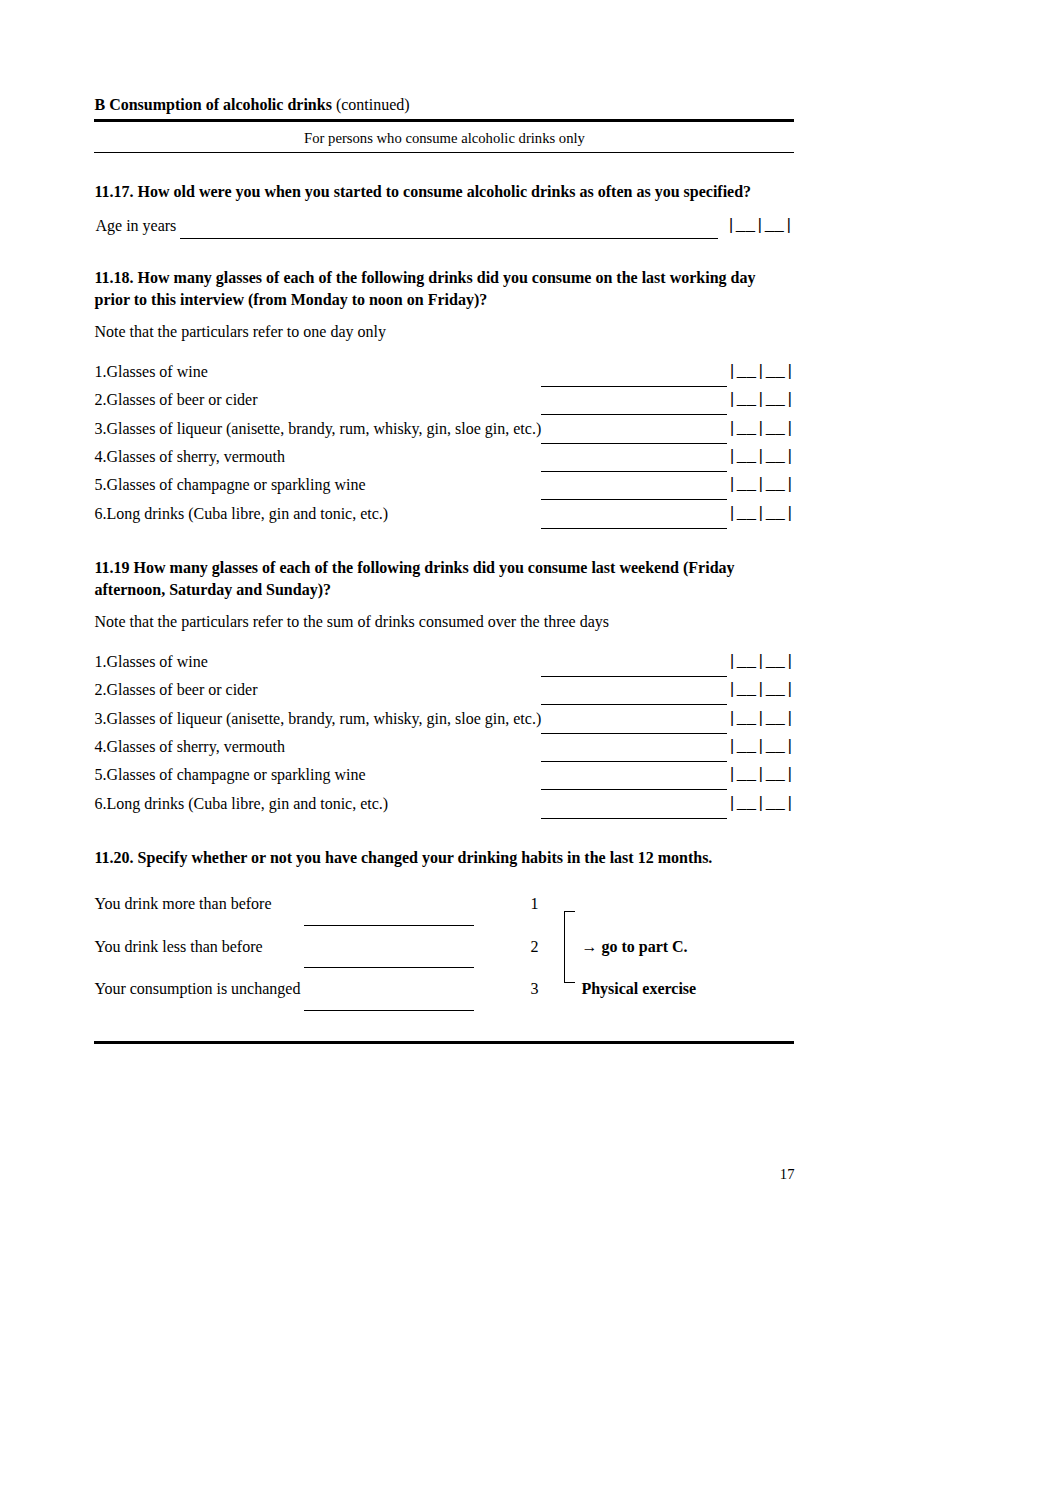B Consumption of alcoholic drinks (continued)
For persons who consume alcoholic drinks only
11.17. How old were you when you started to consume alcoholic drinks as often as you specified?
| Age in years | | /__/__/ |
11.18. How many glasses of each of the following drinks did you consume on the last working day prior to this interview (from Monday to noon on Friday)?
Note that the particulars refer to one day only
| 1. | Glasses of wine | | /__/__/ |
| 2. | Glasses of beer or cider | | /__/__/ |
| 3. | Glasses of liqueur (anisette, brandy, rum, whisky, gin, sloe gin, etc.) | | /__/__/ |
| 4. | Glasses of sherry, vermouth | | /__/__/ |
| 5. | Glasses of champagne or sparkling wine | | /__/__/ |
| 6. | Long drinks (Cuba libre, gin and tonic, etc.) | | /__/__/ |
11.19 How many glasses of each of the following drinks did you consume last weekend (Friday afternoon, Saturday and Sunday)?
Note that the particulars refer to the sum of drinks consumed over the three days
| 1. | Glasses of wine | | /__/__/ |
| 2. | Glasses of beer or cider | | /__/__/ |
| 3. | Glasses of liqueur (anisette, brandy, rum, whisky, gin, sloe gin, etc.) | | /__/__/ |
| 4. | Glasses of sherry, vermouth | | /__/__/ |
| 5. | Glasses of champagne or sparkling wine | | /__/__/ |
| 6. | Long drinks (Cuba libre, gin and tonic, etc.) | | /__/__/ |
11.20. Specify whether or not you have changed your drinking habits in the last 12 months.
| You drink more than before | | 1 | | |
| You drink less than before | | 2 | → go to part C. |
| Your consumption is unchanged | | 3 | Physical exercise |
17